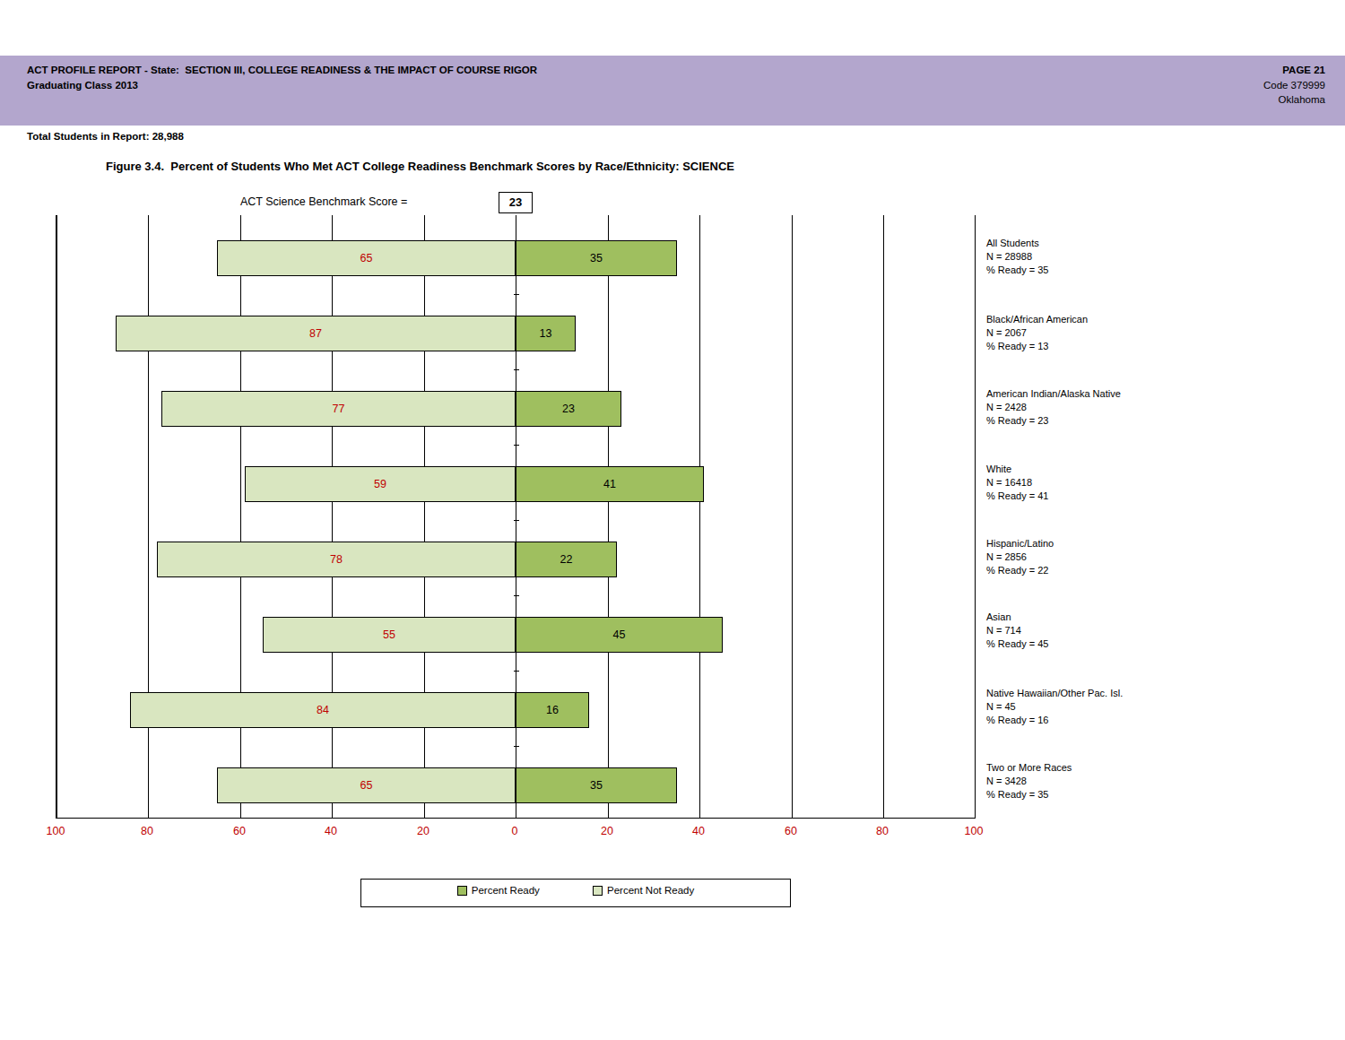ACT PROFILE REPORT - State: SECTION III, COLLEGE READINESS & THE IMPACT OF COURSE RIGOR
Graduating Class 2013
PAGE 21
Code 379999
Oklahoma
Total Students in Report: 28,988
Figure 3.4. Percent of Students Who Met ACT College Readiness Benchmark Scores by Race/Ethnicity: SCIENCE
ACT Science Benchmark Score =
23
65
35
87
13
77
23
59
41
78
22
55
45
84
16
65
35
All Students
N = 28988
% Ready = 35
Black/African American
N = 2067
% Ready = 13
American Indian/Alaska Native
N = 2428
% Ready = 23
White
N = 16418
% Ready = 41
Hispanic/Latino
N = 2856
% Ready = 22
Asian
N = 714
% Ready = 45
Native Hawaiian/Other Pac. Isl.
N = 45
% Ready = 16
Two or More Races
N = 3428
% Ready = 35
100
80
60
40
20
0
20
40
60
80
100
Percent Ready Percent Not Ready